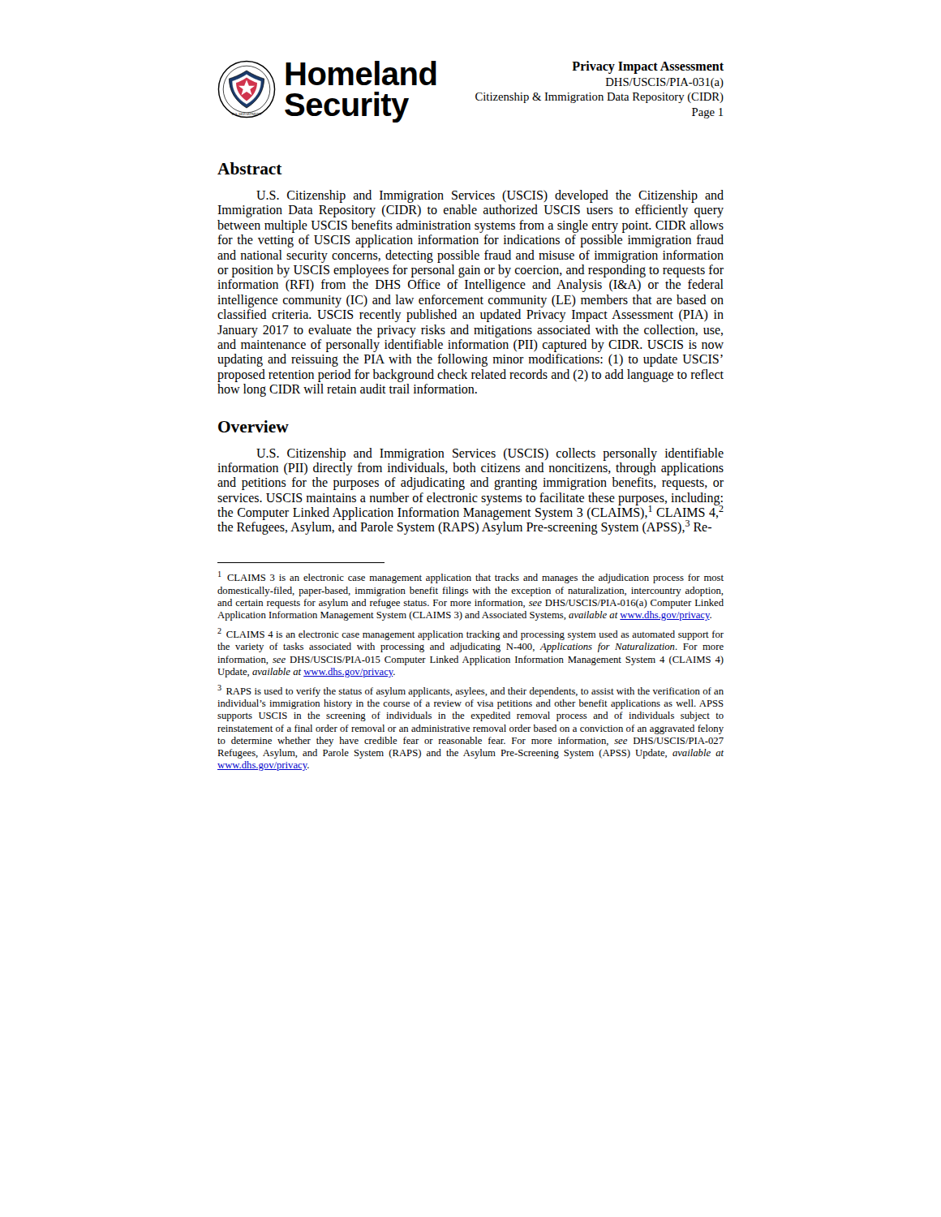U.S. DEPARTMENT
HomelandSecurity
Privacy Impact Assessment
DHS/USCIS/PIA-031(a)
Citizenship & Immigration Data Repository (CIDR)
Page 1
Abstract
U.S. Citizenship and Immigration Services (USCIS) developed the Citizenship and Immigration Data Repository (CIDR) to enable authorized USCIS users to efficiently query between multiple USCIS benefits administration systems from a single entry point. CIDR allows for the vetting of USCIS application information for indications of possible immigration fraud and national security concerns, detecting possible fraud and misuse of immigration information or position by USCIS employees for personal gain or by coercion, and responding to requests for information (RFI) from the DHS Office of Intelligence and Analysis (I&A) or the federal intelligence community (IC) and law enforcement community (LE) members that are based on classified criteria. USCIS recently published an updated Privacy Impact Assessment (PIA) in January 2017 to evaluate the privacy risks and mitigations associated with the collection, use, and maintenance of personally identifiable information (PII) captured by CIDR. USCIS is now updating and reissuing the PIA with the following minor modifications: (1) to update USCIS’ proposed retention period for background check related records and (2) to add language to reflect how long CIDR will retain audit trail information.
Overview
U.S. Citizenship and Immigration Services (USCIS) collects personally identifiable information (PII) directly from individuals, both citizens and noncitizens, through applications and petitions for the purposes of adjudicating and granting immigration benefits, requests, or services. USCIS maintains a number of electronic systems to facilitate these purposes, including: the Computer Linked Application Information Management System 3 (CLAIMS),1 CLAIMS 4,2 the Refugees, Asylum, and Parole System (RAPS) Asylum Pre-screening System (APSS),3 Re-
1 CLAIMS 3 is an electronic case management application that tracks and manages the adjudication process for most domestically-filed, paper-based, immigration benefit filings with the exception of naturalization, intercountry adoption, and certain requests for asylum and refugee status. For more information, see DHS/USCIS/PIA-016(a) Computer Linked Application Information Management System (CLAIMS 3) and Associated Systems, available at www.dhs.gov/privacy.
2 CLAIMS 4 is an electronic case management application tracking and processing system used as automated support for the variety of tasks associated with processing and adjudicating N-400, Applications for Naturalization. For more information, see DHS/USCIS/PIA-015 Computer Linked Application Information Management System 4 (CLAIMS 4) Update, available at www.dhs.gov/privacy.
3 RAPS is used to verify the status of asylum applicants, asylees, and their dependents, to assist with the verification of an individual’s immigration history in the course of a review of visa petitions and other benefit applications as well. APSS supports USCIS in the screening of individuals in the expedited removal process and of individuals subject to reinstatement of a final order of removal or an administrative removal order based on a conviction of an aggravated felony to determine whether they have credible fear or reasonable fear. For more information, see DHS/USCIS/PIA-027 Refugees, Asylum, and Parole System (RAPS) and the Asylum Pre-Screening System (APSS) Update, available at www.dhs.gov/privacy.